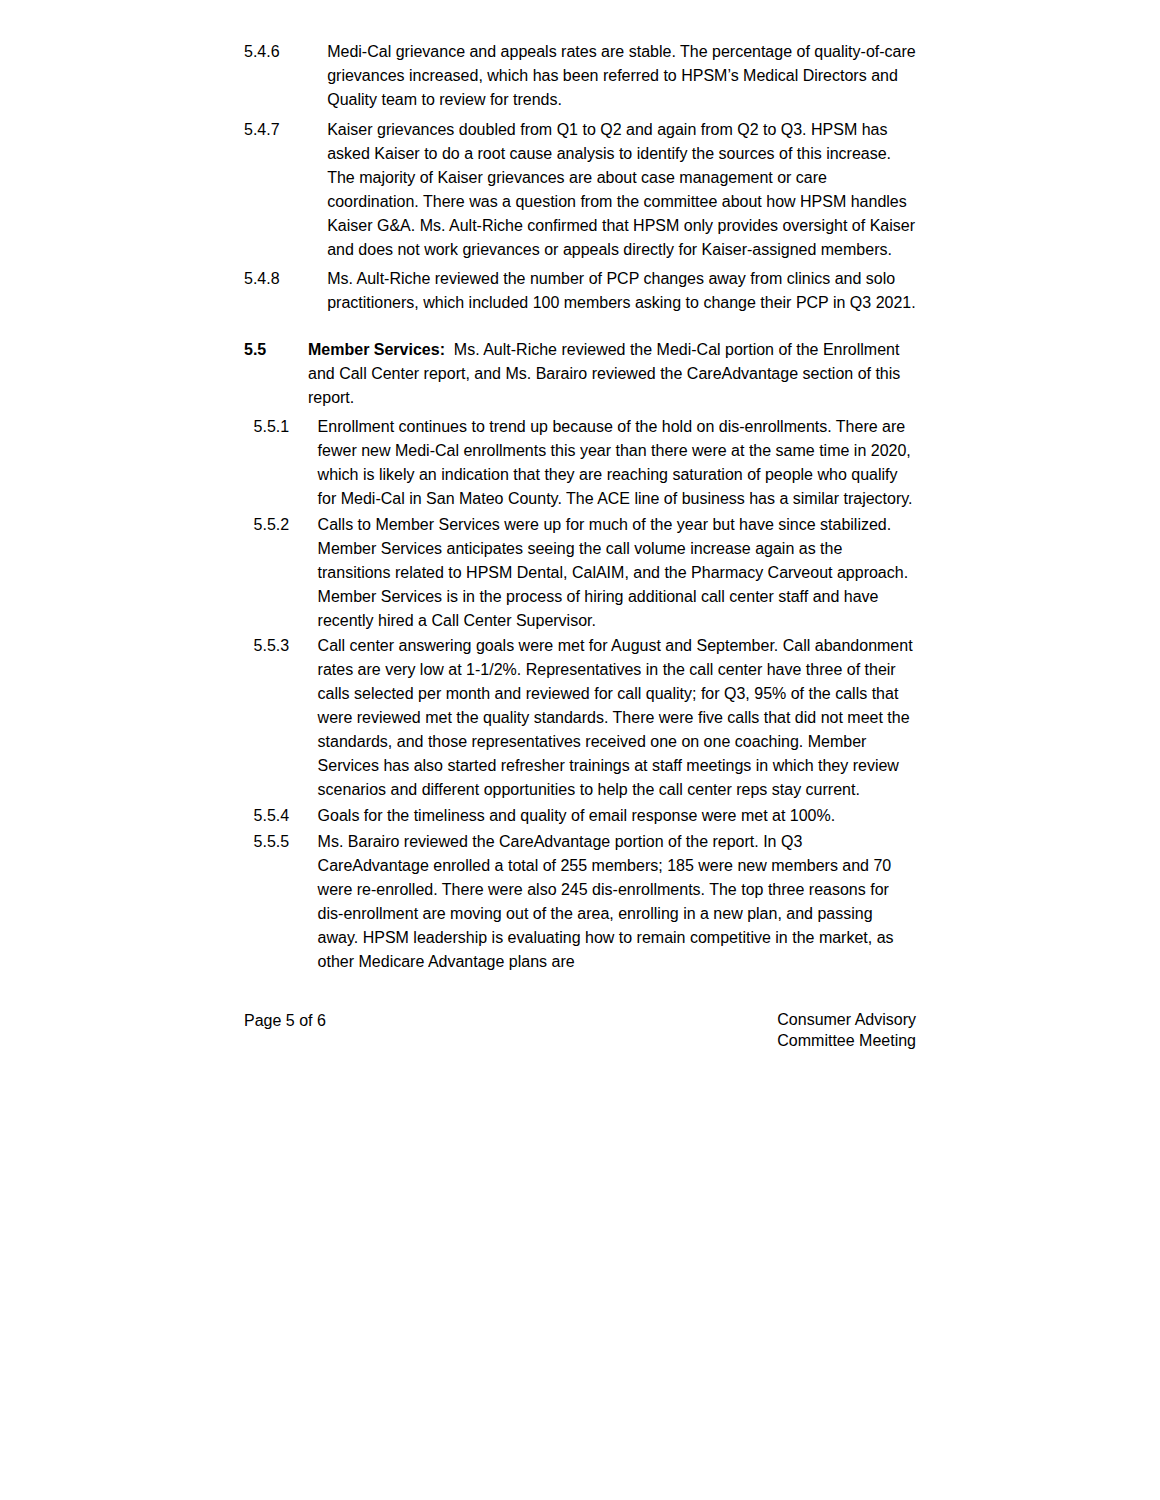5.4.6 Medi-Cal grievance and appeals rates are stable. The percentage of quality-of-care grievances increased, which has been referred to HPSM’s Medical Directors and Quality team to review for trends.
5.4.7 Kaiser grievances doubled from Q1 to Q2 and again from Q2 to Q3. HPSM has asked Kaiser to do a root cause analysis to identify the sources of this increase. The majority of Kaiser grievances are about case management or care coordination. There was a question from the committee about how HPSM handles Kaiser G&A. Ms. Ault-Riche confirmed that HPSM only provides oversight of Kaiser and does not work grievances or appeals directly for Kaiser-assigned members.
5.4.8 Ms. Ault-Riche reviewed the number of PCP changes away from clinics and solo practitioners, which included 100 members asking to change their PCP in Q3 2021.
5.5 Member Services: Ms. Ault-Riche reviewed the Medi-Cal portion of the Enrollment and Call Center report, and Ms. Barairo reviewed the CareAdvantage section of this report.
5.5.1 Enrollment continues to trend up because of the hold on dis-enrollments. There are fewer new Medi-Cal enrollments this year than there were at the same time in 2020, which is likely an indication that they are reaching saturation of people who qualify for Medi-Cal in San Mateo County. The ACE line of business has a similar trajectory.
5.5.2 Calls to Member Services were up for much of the year but have since stabilized. Member Services anticipates seeing the call volume increase again as the transitions related to HPSM Dental, CalAIM, and the Pharmacy Carveout approach. Member Services is in the process of hiring additional call center staff and have recently hired a Call Center Supervisor.
5.5.3 Call center answering goals were met for August and September. Call abandonment rates are very low at 1-1/2%. Representatives in the call center have three of their calls selected per month and reviewed for call quality; for Q3, 95% of the calls that were reviewed met the quality standards. There were five calls that did not meet the standards, and those representatives received one on one coaching. Member Services has also started refresher trainings at staff meetings in which they review scenarios and different opportunities to help the call center reps stay current.
5.5.4 Goals for the timeliness and quality of email response were met at 100%.
5.5.5 Ms. Barairo reviewed the CareAdvantage portion of the report. In Q3 CareAdvantage enrolled a total of 255 members; 185 were new members and 70 were re-enrolled. There were also 245 dis-enrollments. The top three reasons for dis-enrollment are moving out of the area, enrolling in a new plan, and passing away. HPSM leadership is evaluating how to remain competitive in the market, as other Medicare Advantage plans are
Page 5 of 6
Consumer Advisory
Committee Meeting